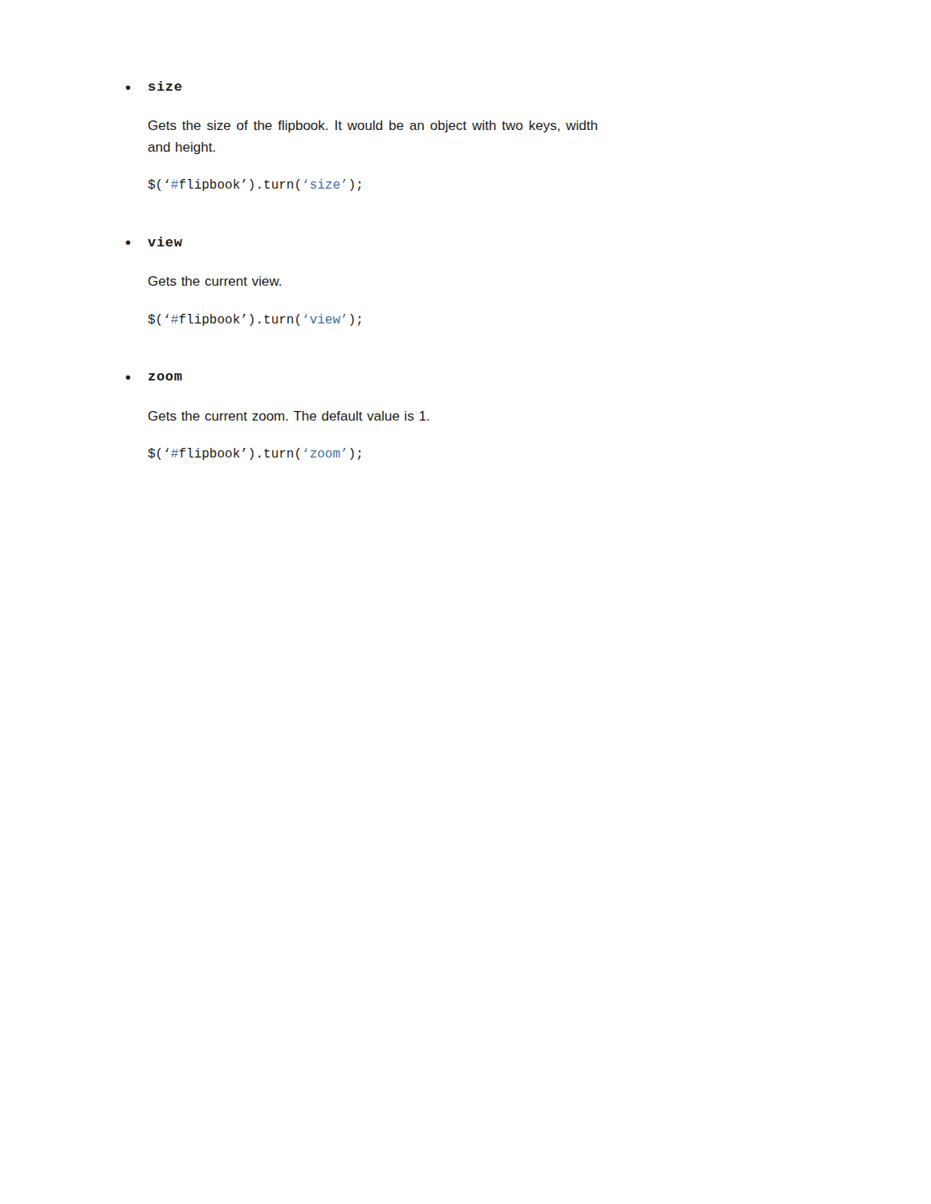size
Gets the size of the flipbook. It would be an object with two keys, width and height.
$(‘#flipbook’).turn(‘size’);
view
Gets the current view.
$(‘#flipbook’).turn(‘view’);
zoom
Gets the current zoom. The default value is 1.
$(‘#flipbook’).turn(‘zoom’);